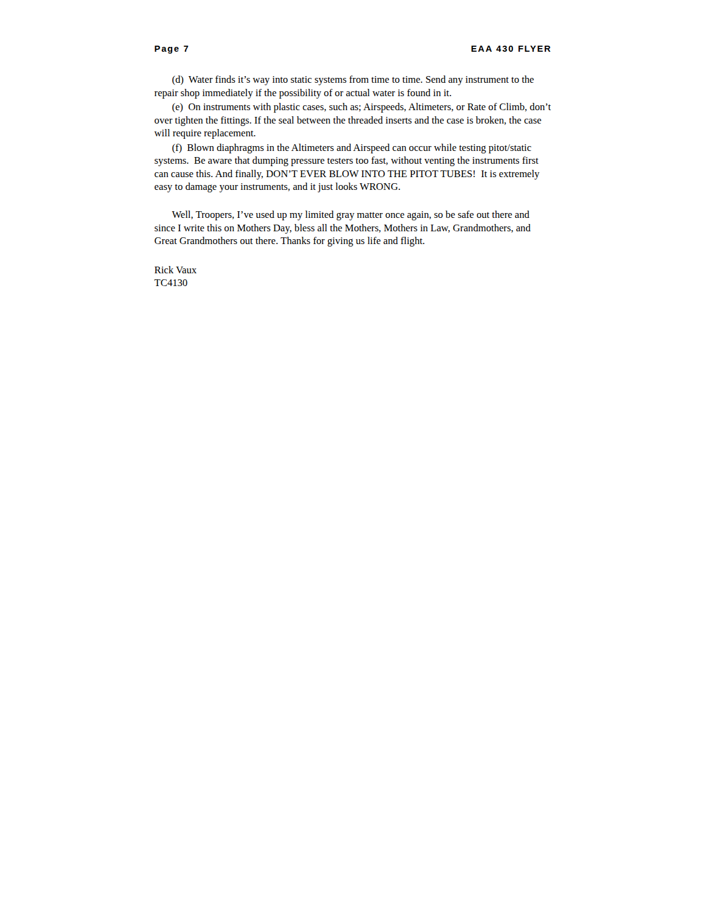Page 7
EAA 430 FLYER
(d) Water finds it’s way into static systems from time to time. Send any instrument to the repair shop immediately if the possibility of or actual water is found in it.
(e) On instruments with plastic cases, such as; Airspeeds, Altimeters, or Rate of Climb, don’t over tighten the fittings. If the seal between the threaded inserts and the case is broken, the case will require replacement.
(f) Blown diaphragms in the Altimeters and Airspeed can occur while testing pitot/static systems. Be aware that dumping pressure testers too fast, without venting the instruments first can cause this. And finally, DON’T EVER BLOW INTO THE PITOT TUBES! It is extremely easy to damage your instruments, and it just looks WRONG.
Well, Troopers, I’ve used up my limited gray matter once again, so be safe out there and since I write this on Mothers Day, bless all the Mothers, Mothers in Law, Grandmothers, and Great Grandmothers out there. Thanks for giving us life and flight.
Rick Vaux
TC4130